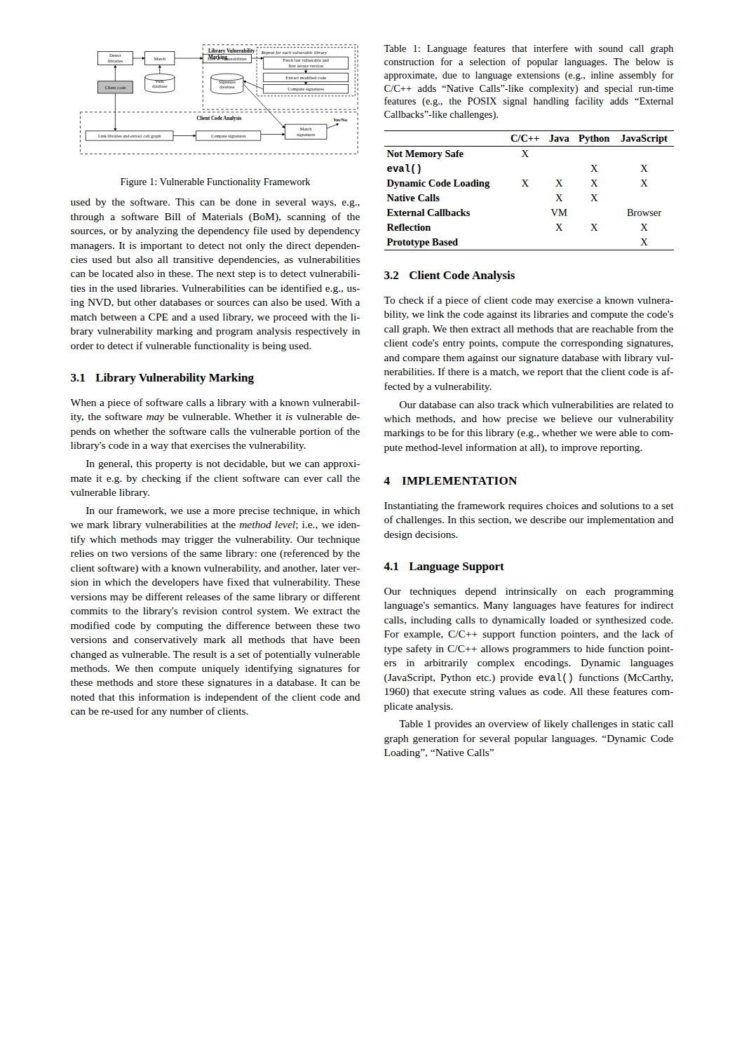Library Vulnerability Marking Repeat for each vulnerable library Fetch last vulnerable and first secure version Extract modified code Compute signatures Detect libraries Match Libs w. vulnerabilities Client code Vuln. database Signature database Client Code Analysis Link libraries and extract call graph Compute signatures Match signatures Yes/No
Figure 1: Vulnerable Functionality Framework
used by the software. This can be done in several ways, e.g., through a software Bill of Materials (BoM), scanning of the sources, or by analyzing the dependency file used by dependency managers. It is important to detect not only the direct dependencies used but also all transitive dependencies, as vulnerabilities can be located also in these. The next step is to detect vulnerabilities in the used libraries. Vulnerabilities can be identified e.g., using NVD, but other databases or sources can also be used. With a match between a CPE and a used library, we proceed with the library vulnerability marking and program analysis respectively in order to detect if vulnerable functionality is being used.
3.1 Library Vulnerability Marking
When a piece of software calls a library with a known vulnerability, the software may be vulnerable. Whether it is vulnerable depends on whether the software calls the vulnerable portion of the library's code in a way that exercises the vulnerability.
In general, this property is not decidable, but we can approximate it e.g. by checking if the client software can ever call the vulnerable library.
In our framework, we use a more precise technique, in which we mark library vulnerabilities at the method level; i.e., we identify which methods may trigger the vulnerability. Our technique relies on two versions of the same library: one (referenced by the client software) with a known vulnerability, and another, later version in which the developers have fixed that vulnerability. These versions may be different releases of the same library or different commits to the library's revision control system. We extract the modified code by computing the difference between these two versions and conservatively mark all methods that have been changed as vulnerable. The result is a set of potentially vulnerable methods. We then compute uniquely identifying signatures for these methods and store these signatures in a database. It can be noted that this information is independent of the client code and can be re-used for any number of clients.
Table 1: Language features that interfere with sound call graph construction for a selection of popular languages. The below is approximate, due to language extensions (e.g., inline assembly for C/C++ adds “Native Calls”-like complexity) and special run-time features (e.g., the POSIX signal handling facility adds “External Callbacks”-like challenges).
| | C/C++ | Java | Python | JavaScript |
| --- | --- | --- | --- | --- |
| Not Memory Safe | X | | | |
| eval() | | | X | X |
| Dynamic Code Loading | X | X | X | X |
| Native Calls | | X | X | |
| External Callbacks | | VM | | Browser |
| Reflection | | X | X | X |
| Prototype Based | | | | X |
3.2 Client Code Analysis
To check if a piece of client code may exercise a known vulnerability, we link the code against its libraries and compute the code's call graph. We then extract all methods that are reachable from the client code's entry points, compute the corresponding signatures, and compare them against our signature database with library vulnerabilities. If there is a match, we report that the client code is affected by a vulnerability.
Our database can also track which vulnerabilities are related to which methods, and how precise we believe our vulnerability markings to be for this library (e.g., whether we were able to compute method-level information at all), to improve reporting.
4 IMPLEMENTATION
Instantiating the framework requires choices and solutions to a set of challenges. In this section, we describe our implementation and design decisions.
4.1 Language Support
Our techniques depend intrinsically on each programming language's semantics. Many languages have features for indirect calls, including calls to dynamically loaded or synthesized code. For example, C/C++ support function pointers, and the lack of type safety in C/C++ allows programmers to hide function pointers in arbitrarily complex encodings. Dynamic languages (JavaScript, Python etc.) provide eval() functions (McCarthy, 1960) that execute string values as code. All these features complicate analysis.
Table 1 provides an overview of likely challenges in static call graph generation for several popular languages. “Dynamic Code Loading”, “Native Calls”